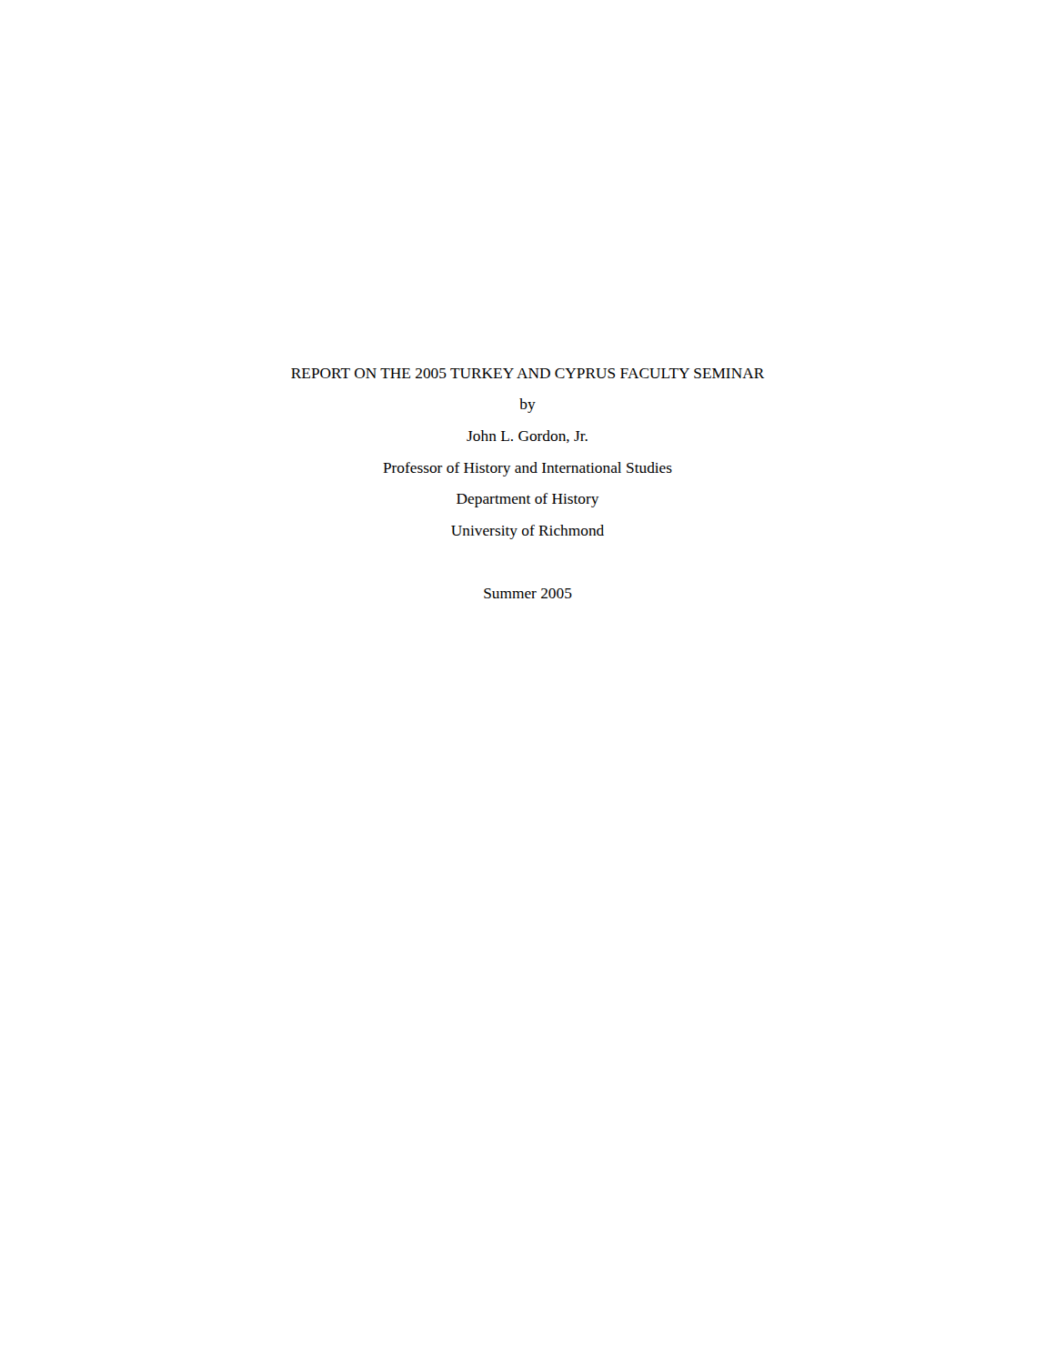REPORT ON THE 2005 TURKEY AND CYPRUS FACULTY SEMINAR
by
John L. Gordon, Jr.
Professor of History and International Studies
Department of History
University of Richmond
Summer 2005